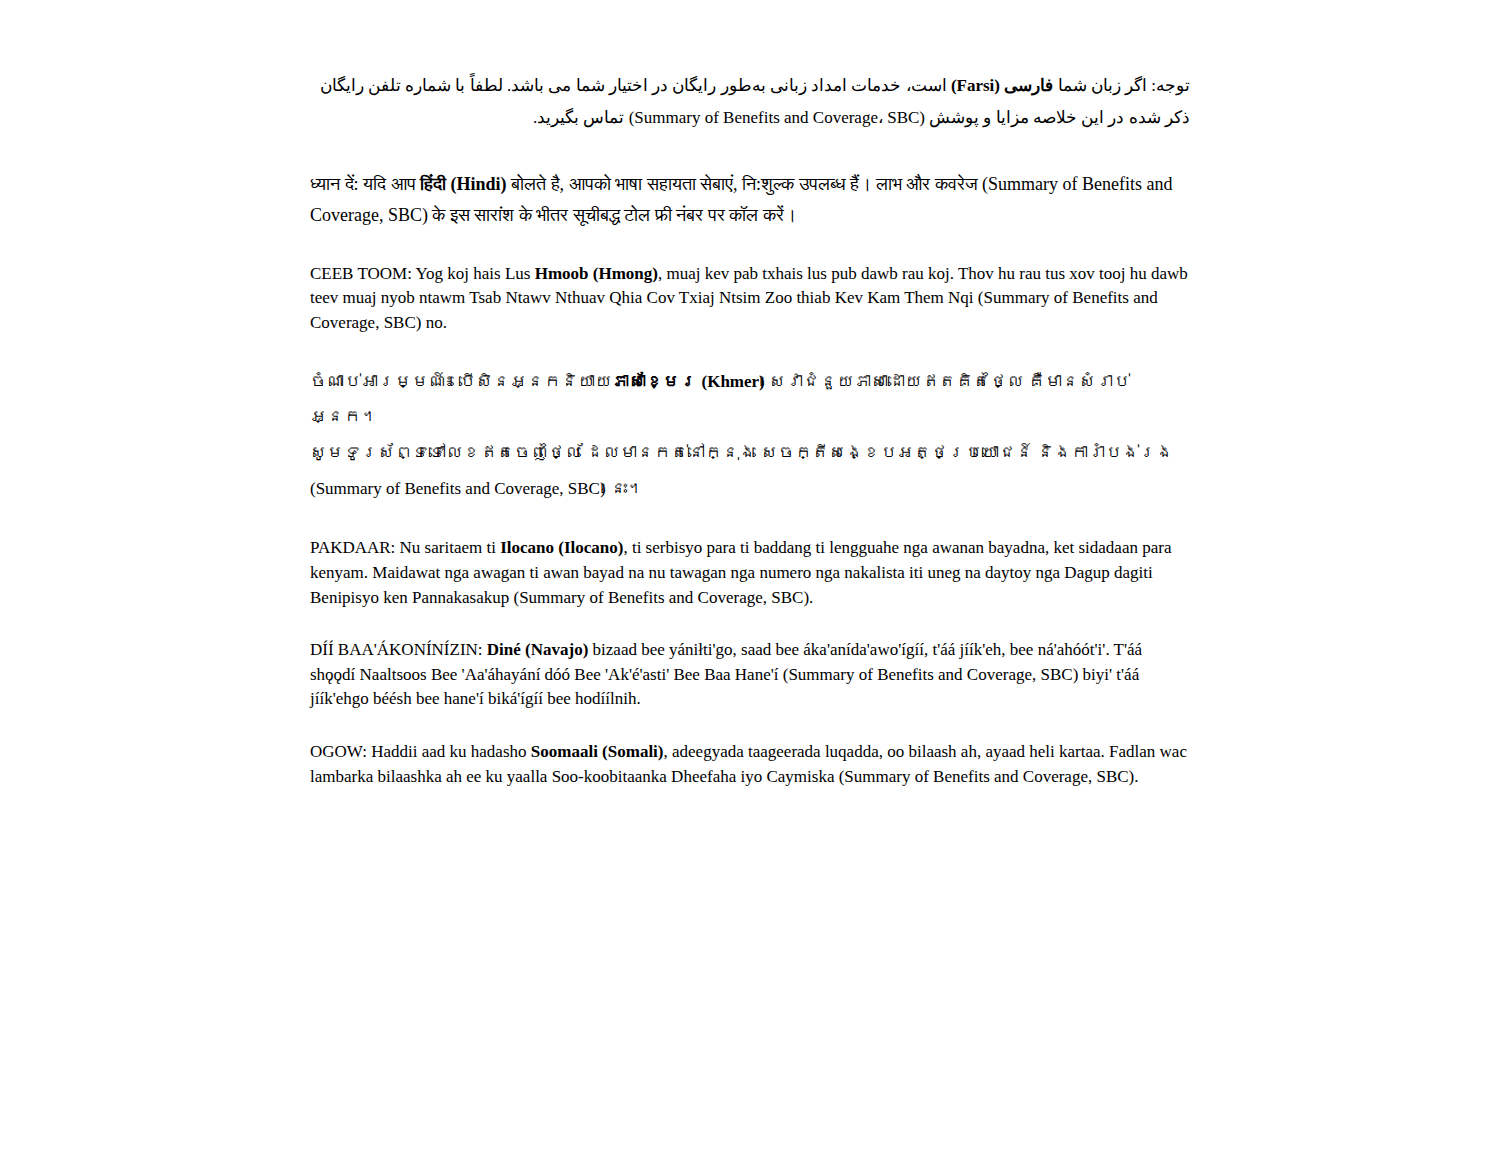توجه: اگر زبان شما فارسی (Farsi) است، خدمات امداد زبانی به‌طور رایگان در اختیار شما می باشد. لطفاً با شماره تلفن رایگان ذکر شده در این خلاصه مزایا و پوشش (Summary of Benefits and Coverage، SBC) تماس بگیرید.
ध्यान दें: यदि आप हिंदी (Hindi) बोलते है, आपको भाषा सहायता सेबाएं, नि:शुल्क उपलब्ध हैं। लाभ और कवरेज (Summary of Benefits and Coverage, SBC) के इस सारांश के भीतर सूचीबद्ध टोल फ्री नंबर पर कॉल करें।
CEEB TOOM: Yog koj hais Lus Hmoob (Hmong), muaj kev pab txhais lus pub dawb rau koj. Thov hu rau tus xov tooj hu dawb teev muaj nyob ntawm Tsab Ntawv Nthuav Qhia Cov Txiaj Ntsim Zoo thiab Kev Kam Them Nqi (Summary of Benefits and Coverage, SBC) no.
ចំណាប់អារម្មណ៍៖ បើសិនអ្នកនិយាយភាសាខ្មែរ (Khmer) សេវាជំនួយភាសាដោយឥតគិតថ្លៃ គឺមានសំរាប់អ្នក។
សូមទូរស័ព្ទទៅលេខឥតចេញថ្លៃ ដែលមានកត់នៅក្នុង សេចក្តីសង្ខេបអត្ថប្រយោជន៍ និងការាំបង់រង (Summary of Benefits and Coverage, SBC) នេះ។
PAKDAAR: Nu saritaem ti Ilocano (Ilocano), ti serbisyo para ti baddang ti lengguahe nga awanan bayadna, ket sidadaan para kenyam. Maidawat nga awagan ti awan bayad na nu tawagan nga numero nga nakalista iti uneg na daytoy nga Dagup dagiti Benipisyo ken Pannakasakup (Summary of Benefits and Coverage, SBC).
DÍÍ BAA'ÁKONÍNÍZIN: Diné (Navajo) bizaad bee yániłti'go, saad bee áka'anída'awo'ígíí, t'áá jíík'eh, bee ná'ahóót'i'. T'áá shǫǫdí Naaltsoos Bee 'Aa'áhayání dóó Bee 'Ak'é'asti' Bee Baa Hane'í (Summary of Benefits and Coverage, SBC) biyi' t'áá jíík'ehgo béésh bee hane'í biká'ígíí bee hodíílnih.
OGOW: Haddii aad ku hadasho Soomaali (Somali), adeegyada taageerada luqadda, oo bilaash ah, ayaad heli kartaa. Fadlan wac lambarka bilaashka ah ee ku yaalla Soo-koobitaanka Dheefaha iyo Caymiska (Summary of Benefits and Coverage, SBC).